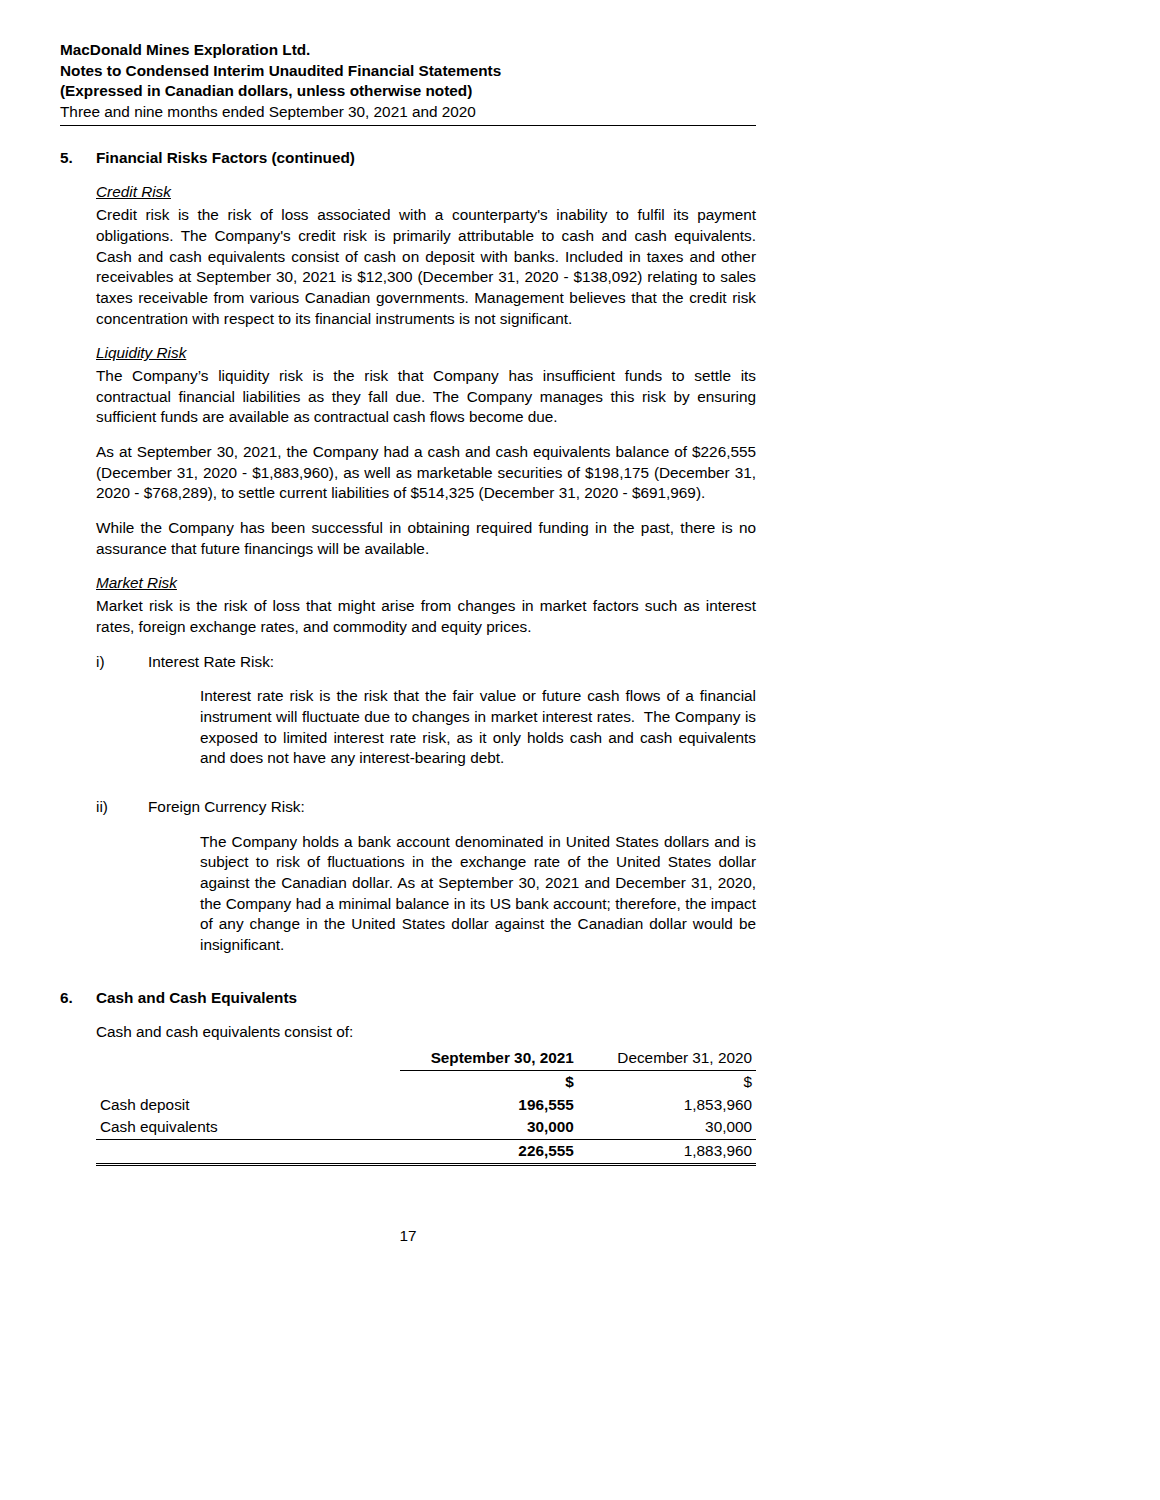MacDonald Mines Exploration Ltd.
Notes to Condensed Interim Unaudited Financial Statements
(Expressed in Canadian dollars, unless otherwise noted)
Three and nine months ended September 30, 2021 and 2020
5. Financial Risks Factors (continued)
Credit Risk
Credit risk is the risk of loss associated with a counterparty's inability to fulfil its payment obligations. The Company's credit risk is primarily attributable to cash and cash equivalents. Cash and cash equivalents consist of cash on deposit with banks. Included in taxes and other receivables at September 30, 2021 is $12,300 (December 31, 2020 - $138,092) relating to sales taxes receivable from various Canadian governments. Management believes that the credit risk concentration with respect to its financial instruments is not significant.
Liquidity Risk
The Company’s liquidity risk is the risk that Company has insufficient funds to settle its contractual financial liabilities as they fall due. The Company manages this risk by ensuring sufficient funds are available as contractual cash flows become due.
As at September 30, 2021, the Company had a cash and cash equivalents balance of $226,555 (December 31, 2020 - $1,883,960), as well as marketable securities of $198,175 (December 31, 2020 - $768,289), to settle current liabilities of $514,325 (December 31, 2020 - $691,969).
While the Company has been successful in obtaining required funding in the past, there is no assurance that future financings will be available.
Market Risk
Market risk is the risk of loss that might arise from changes in market factors such as interest rates, foreign exchange rates, and commodity and equity prices.
i)
Interest Rate Risk:
Interest rate risk is the risk that the fair value or future cash flows of a financial instrument will fluctuate due to changes in market interest rates. The Company is exposed to limited interest rate risk, as it only holds cash and cash equivalents and does not have any interest-bearing debt.
ii)
Foreign Currency Risk:
The Company holds a bank account denominated in United States dollars and is subject to risk of fluctuations in the exchange rate of the United States dollar against the Canadian dollar. As at September 30, 2021 and December 31, 2020, the Company had a minimal balance in its US bank account; therefore, the impact of any change in the United States dollar against the Canadian dollar would be insignificant.
6. Cash and Cash Equivalents
Cash and cash equivalents consist of:
| | September 30, 2021 | December 31, 2020 |
| --- | --- | --- |
| | $ | $ |
| Cash deposit | 196,555 | 1,853,960 |
| Cash equivalents | 30,000 | 30,000 |
| | 226,555 | 1,883,960 |
17